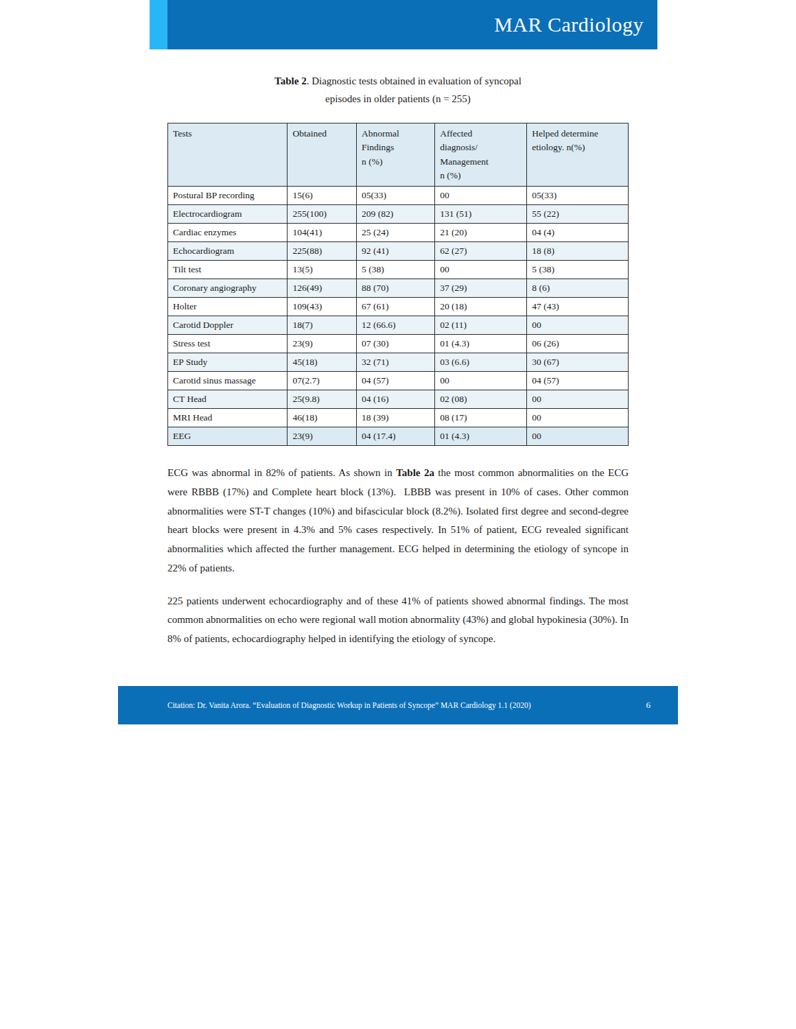MAR Cardiology
Table 2. Diagnostic tests obtained in evaluation of syncopal
episodes in older patients (n = 255)
| Tests | Obtained | Abnormal Findings n (%) | Affected diagnosis/ Management n (%) | Helped determine etiology. n(%) |
| --- | --- | --- | --- | --- |
| Postural BP recording | 15(6) | 05(33) | 00 | 05(33) |
| Electrocardiogram | 255(100) | 209 (82) | 131 (51) | 55 (22) |
| Cardiac enzymes | 104(41) | 25 (24) | 21 (20) | 04 (4) |
| Echocardiogram | 225(88) | 92 (41) | 62 (27) | 18 (8) |
| Tilt test | 13(5) | 5 (38) | 00 | 5 (38) |
| Coronary angiography | 126(49) | 88 (70) | 37 (29) | 8 (6) |
| Holter | 109(43) | 67 (61) | 20 (18) | 47 (43) |
| Carotid Doppler | 18(7) | 12 (66.6) | 02 (11) | 00 |
| Stress test | 23(9) | 07 (30) | 01 (4.3) | 06 (26) |
| EP Study | 45(18) | 32 (71) | 03 (6.6) | 30 (67) |
| Carotid sinus massage | 07(2.7) | 04 (57) | 00 | 04 (57) |
| CT Head | 25(9.8) | 04 (16) | 02 (08) | 00 |
| MRI Head | 46(18) | 18 (39) | 08 (17) | 00 |
| EEG | 23(9) | 04 (17.4) | 01 (4.3) | 00 |
ECG was abnormal in 82% of patients. As shown in Table 2a the most common abnormalities on the ECG were RBBB (17%) and Complete heart block (13%). LBBB was present in 10% of cases. Other common abnormalities were ST-T changes (10%) and bifascicular block (8.2%). Isolated first degree and second-degree heart blocks were present in 4.3% and 5% cases respectively. In 51% of patient, ECG revealed significant abnormalities which affected the further management. ECG helped in determining the etiology of syncope in 22% of patients.
225 patients underwent echocardiography and of these 41% of patients showed abnormal findings. The most common abnormalities on echo were regional wall motion abnormality (43%) and global hypokinesia (30%). In 8% of patients, echocardiography helped in identifying the etiology of syncope.
Citation: Dr. Vanita Arora. “Evaluation of Diagnostic Workup in Patients of Syncope” MAR Cardiology 1.1 (2020)
6